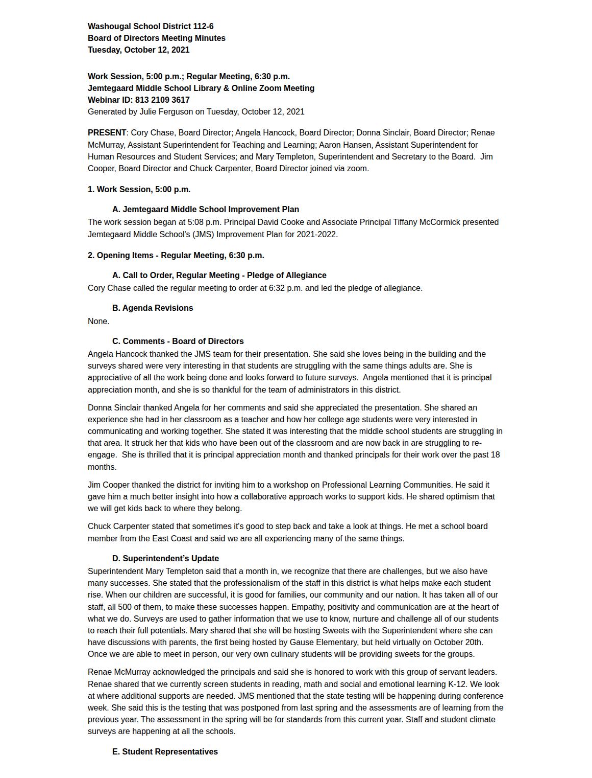Washougal School District 112-6
Board of Directors Meeting Minutes
Tuesday, October 12, 2021
Work Session, 5:00 p.m.; Regular Meeting, 6:30 p.m.
Jemtegaard Middle School Library & Online Zoom Meeting
Webinar ID: 813 2109 3617
Generated by Julie Ferguson on Tuesday, October 12, 2021
PRESENT: Cory Chase, Board Director; Angela Hancock, Board Director; Donna Sinclair, Board Director; Renae McMurray, Assistant Superintendent for Teaching and Learning; Aaron Hansen, Assistant Superintendent for Human Resources and Student Services; and Mary Templeton, Superintendent and Secretary to the Board. Jim Cooper, Board Director and Chuck Carpenter, Board Director joined via zoom.
1. Work Session, 5:00 p.m.
A. Jemtegaard Middle School Improvement Plan
The work session began at 5:08 p.m. Principal David Cooke and Associate Principal Tiffany McCormick presented Jemtegaard Middle School's (JMS) Improvement Plan for 2021-2022.
2. Opening Items - Regular Meeting, 6:30 p.m.
A. Call to Order, Regular Meeting - Pledge of Allegiance
Cory Chase called the regular meeting to order at 6:32 p.m. and led the pledge of allegiance.
B. Agenda Revisions
None.
C. Comments - Board of Directors
Angela Hancock thanked the JMS team for their presentation. She said she loves being in the building and the surveys shared were very interesting in that students are struggling with the same things adults are. She is appreciative of all the work being done and looks forward to future surveys. Angela mentioned that it is principal appreciation month, and she is so thankful for the team of administrators in this district.
Donna Sinclair thanked Angela for her comments and said she appreciated the presentation. She shared an experience she had in her classroom as a teacher and how her college age students were very interested in communicating and working together. She stated it was interesting that the middle school students are struggling in that area. It struck her that kids who have been out of the classroom and are now back in are struggling to re-engage. She is thrilled that it is principal appreciation month and thanked principals for their work over the past 18 months.
Jim Cooper thanked the district for inviting him to a workshop on Professional Learning Communities. He said it gave him a much better insight into how a collaborative approach works to support kids. He shared optimism that we will get kids back to where they belong.
Chuck Carpenter stated that sometimes it's good to step back and take a look at things. He met a school board member from the East Coast and said we are all experiencing many of the same things.
D. Superintendent’s Update
Superintendent Mary Templeton said that a month in, we recognize that there are challenges, but we also have many successes. She stated that the professionalism of the staff in this district is what helps make each student rise. When our children are successful, it is good for families, our community and our nation. It has taken all of our staff, all 500 of them, to make these successes happen. Empathy, positivity and communication are at the heart of what we do. Surveys are used to gather information that we use to know, nurture and challenge all of our students to reach their full potentials. Mary shared that she will be hosting Sweets with the Superintendent where she can have discussions with parents, the first being hosted by Gause Elementary, but held virtually on October 20th. Once we are able to meet in person, our very own culinary students will be providing sweets for the groups.
Renae McMurray acknowledged the principals and said she is honored to work with this group of servant leaders. Renae shared that we currently screen students in reading, math and social and emotional learning K-12. We look at where additional supports are needed. JMS mentioned that the state testing will be happening during conference week. She said this is the testing that was postponed from last spring and the assessments are of learning from the previous year. The assessment in the spring will be for standards from this current year. Staff and student climate surveys are happening at all the schools.
E. Student Representatives